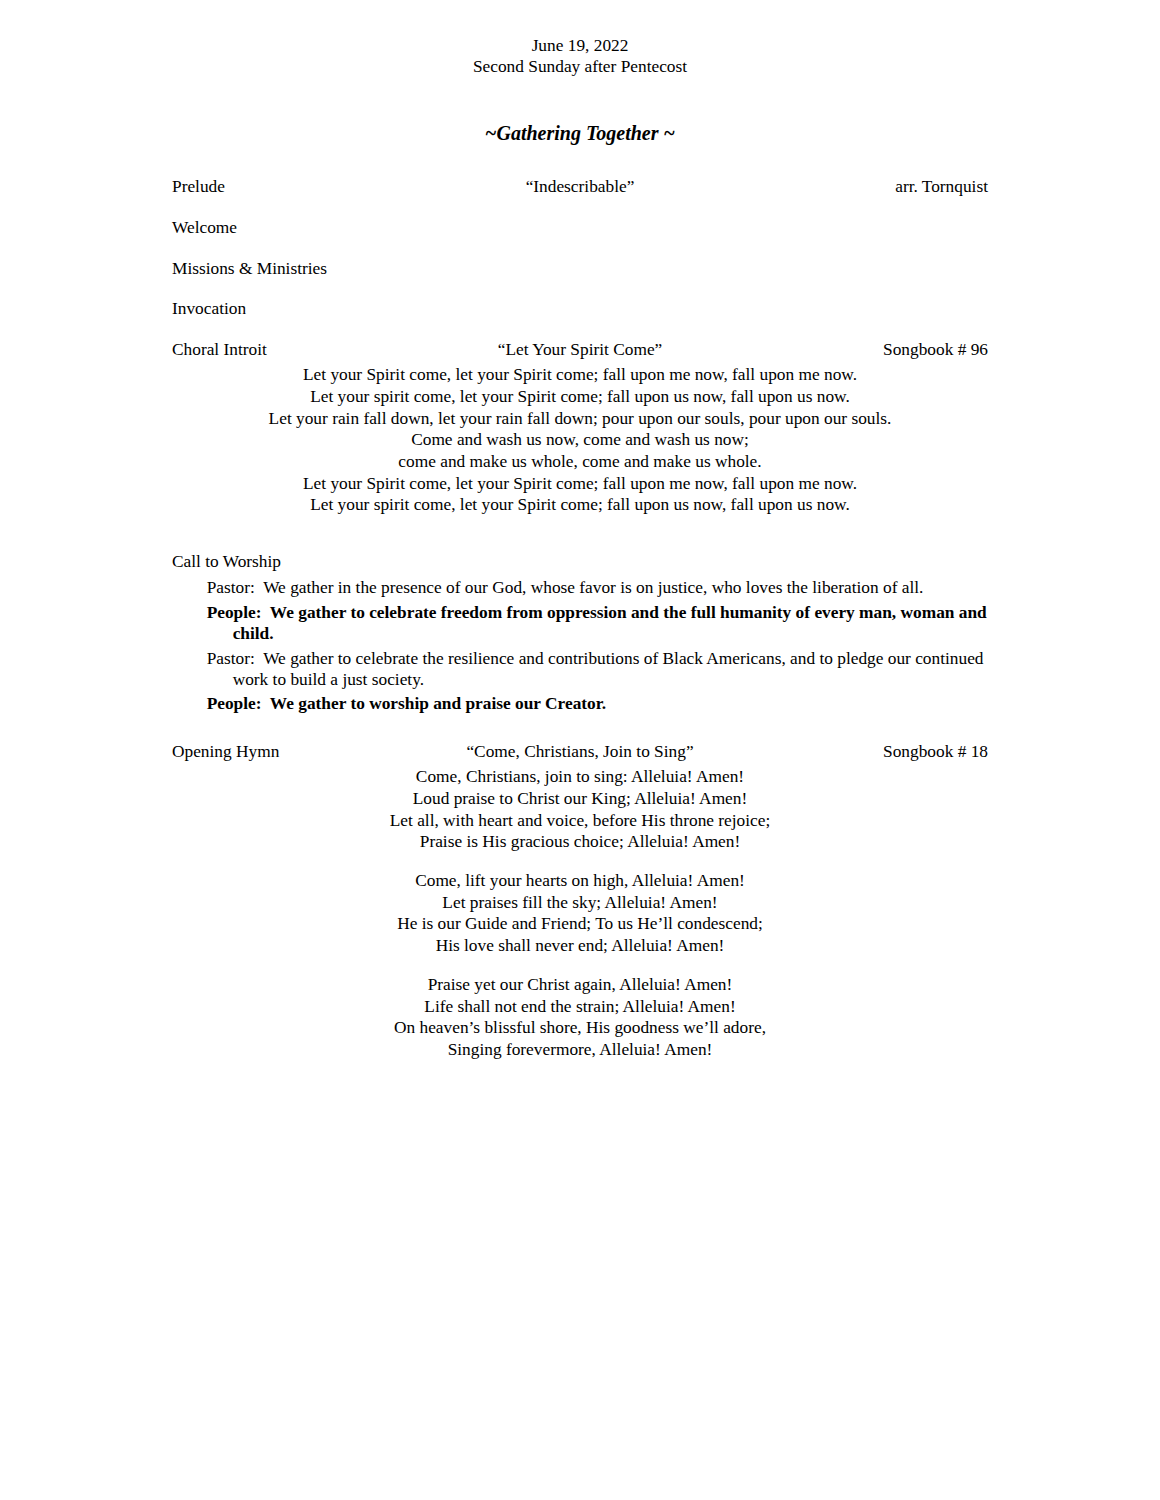June 19, 2022
Second Sunday after Pentecost
~Gathering Together ~
Prelude “Indescribable” arr. Tornquist
Welcome
Missions & Ministries
Invocation
Choral Introit “Let Your Spirit Come” Songbook # 96
Let your Spirit come, let your Spirit come; fall upon me now, fall upon me now.
Let your spirit come, let your Spirit come; fall upon us now, fall upon us now.
Let your rain fall down, let your rain fall down; pour upon our souls, pour upon our souls.
Come and wash us now, come and wash us now;
come and make us whole, come and make us whole.
Let your Spirit come, let your Spirit come; fall upon me now, fall upon me now.
Let your spirit come, let your Spirit come; fall upon us now, fall upon us now.
Call to Worship
Pastor: We gather in the presence of our God, whose favor is on justice, who loves the liberation of all.
People: We gather to celebrate freedom from oppression and the full humanity of every man, woman and child.
Pastor: We gather to celebrate the resilience and contributions of Black Americans, and to pledge our continued work to build a just society.
People: We gather to worship and praise our Creator.
Opening Hymn “Come, Christians, Join to Sing” Songbook # 18
Come, Christians, join to sing: Alleluia! Amen!
Loud praise to Christ our King; Alleluia! Amen!
Let all, with heart and voice, before His throne rejoice;
Praise is His gracious choice; Alleluia! Amen!
Come, lift your hearts on high, Alleluia! Amen!
Let praises fill the sky; Alleluia! Amen!
He is our Guide and Friend; To us He’ll condescend;
His love shall never end; Alleluia! Amen!
Praise yet our Christ again, Alleluia! Amen!
Life shall not end the strain; Alleluia! Amen!
On heaven’s blissful shore, His goodness we’ll adore,
Singing forevermore, Alleluia! Amen!